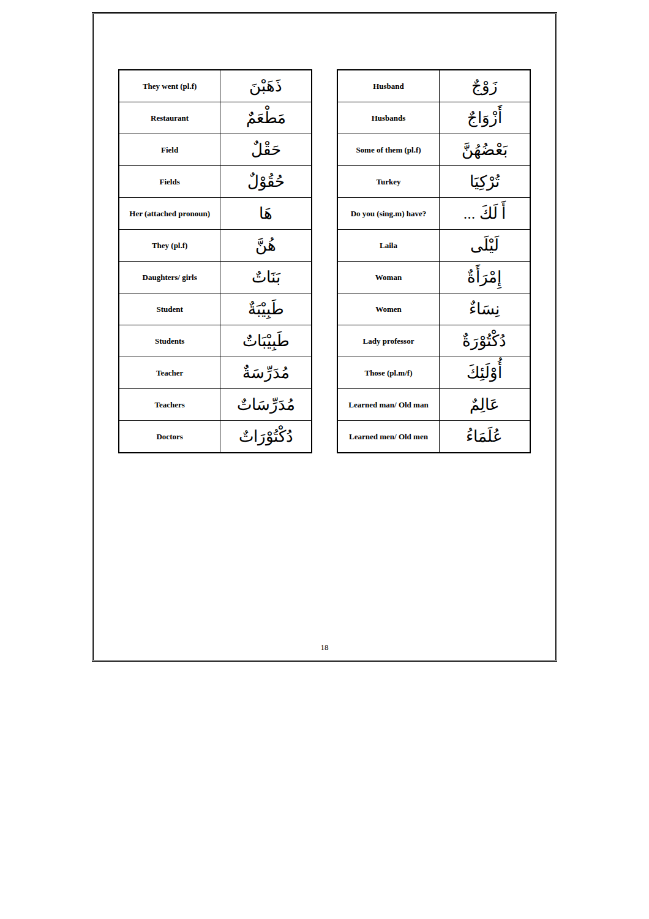| They went (pl.f) | ذَهَبْنَ |
| Restaurant | مَطْعَمٌ |
| Field | حَقْلٌ |
| Fields | حُقُوْلٌ |
| Her (attached pronoun) | هَا |
| They (pl.f) | هُنَّ |
| Daughters/ girls | بَنَاتٌ |
| Student | طَبِيْبَةٌ |
| Students | طَبِيْبَاتٌ |
| Teacher | مُدَرِّسَةٌ |
| Teachers | مُدَرِّسَاتٌ |
| Doctors | دُكْتُوْرَاتٌ |
| Husband | زَوْجٌ |
| Husbands | أَزْوَاجٌ |
| Some of them (pl.f) | بَعْضُهُنَّ |
| Turkey | تُرْكِيَا |
| Do you (sing.m) have? | أَ لَكَ ... |
| Laila | لَيْلَى |
| Woman | إِمْرَأَةٌ |
| Women | نِسَاءٌ |
| Lady professor | دُكْتُوْرَةٌ |
| Those (pl.m/f) | أُوْلَئِكَ |
| Learned man/ Old man | عَالِمٌ |
| Learned men/ Old men | عُلَمَاءُ |
18